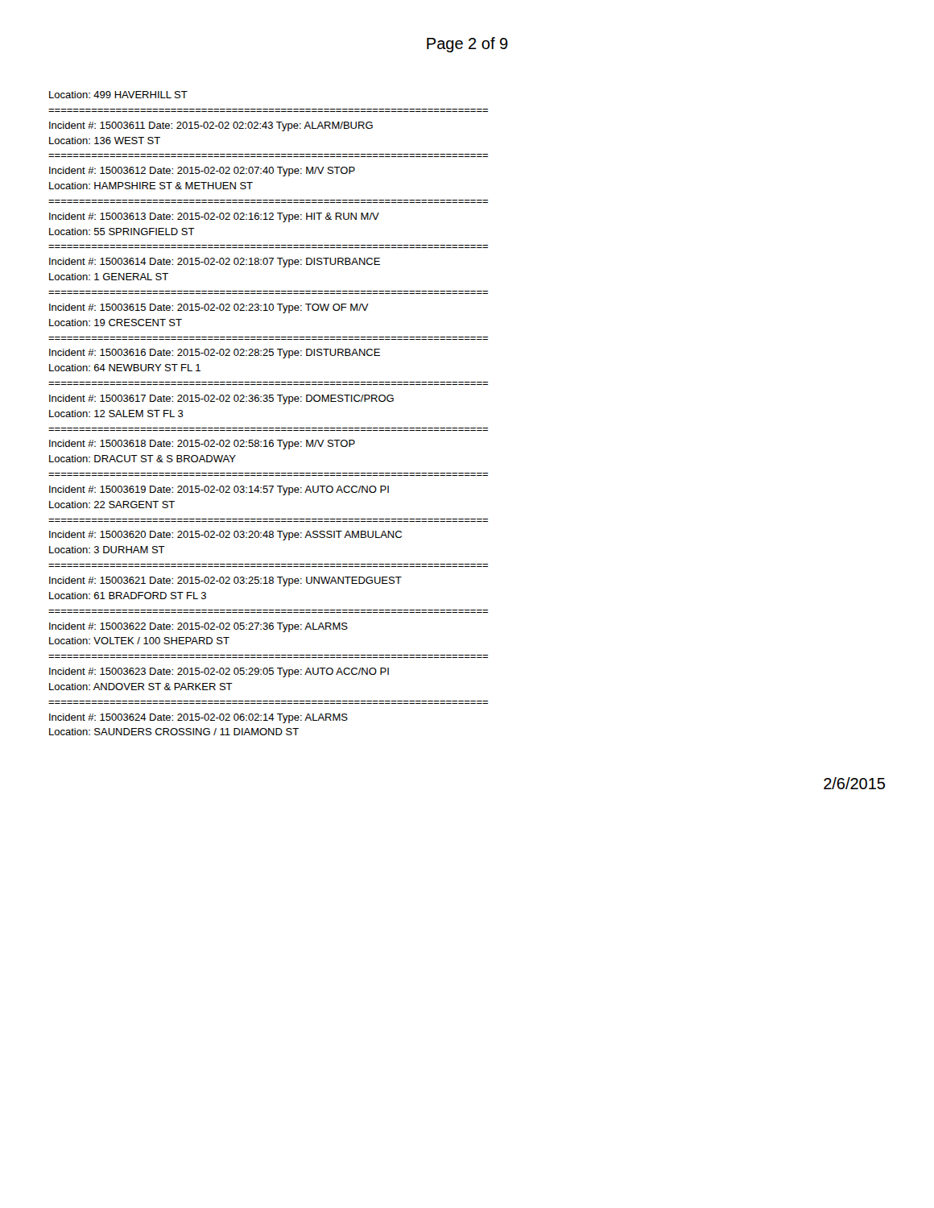Page 2 of 9
Location: 499 HAVERHILL ST ======================================================================== Incident #: 15003611 Date: 2015-02-02 02:02:43 Type: ALARM/BURG Location: 136 WEST ST ======================================================================== Incident #: 15003612 Date: 2015-02-02 02:07:40 Type: M/V STOP Location: HAMPSHIRE ST & METHUEN ST ======================================================================== Incident #: 15003613 Date: 2015-02-02 02:16:12 Type: HIT & RUN M/V Location: 55 SPRINGFIELD ST ======================================================================== Incident #: 15003614 Date: 2015-02-02 02:18:07 Type: DISTURBANCE Location: 1 GENERAL ST ======================================================================== Incident #: 15003615 Date: 2015-02-02 02:23:10 Type: TOW OF M/V Location: 19 CRESCENT ST ======================================================================== Incident #: 15003616 Date: 2015-02-02 02:28:25 Type: DISTURBANCE Location: 64 NEWBURY ST FL 1 ======================================================================== Incident #: 15003617 Date: 2015-02-02 02:36:35 Type: DOMESTIC/PROG Location: 12 SALEM ST FL 3 ======================================================================== Incident #: 15003618 Date: 2015-02-02 02:58:16 Type: M/V STOP Location: DRACUT ST & S BROADWAY ======================================================================== Incident #: 15003619 Date: 2015-02-02 03:14:57 Type: AUTO ACC/NO PI Location: 22 SARGENT ST ======================================================================== Incident #: 15003620 Date: 2015-02-02 03:20:48 Type: ASSSIT AMBULANC Location: 3 DURHAM ST ======================================================================== Incident #: 15003621 Date: 2015-02-02 03:25:18 Type: UNWANTEDGUEST Location: 61 BRADFORD ST FL 3 ======================================================================== Incident #: 15003622 Date: 2015-02-02 05:27:36 Type: ALARMS Location: VOLTEK / 100 SHEPARD ST ======================================================================== Incident #: 15003623 Date: 2015-02-02 05:29:05 Type: AUTO ACC/NO PI Location: ANDOVER ST & PARKER ST ======================================================================== Incident #: 15003624 Date: 2015-02-02 06:02:14 Type: ALARMS Location: SAUNDERS CROSSING / 11 DIAMOND ST
2/6/2015